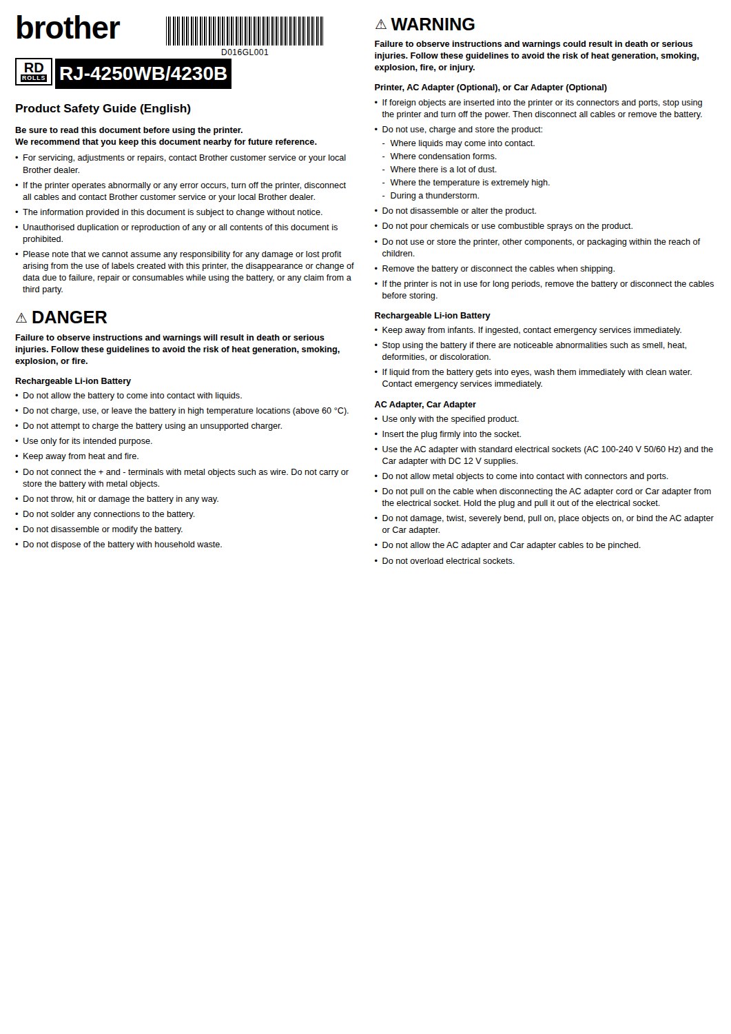brother
D016GL001
RD ROLLS
RJ-4250WB/4230B
Product Safety Guide (English)
Be sure to read this document before using the printer.
We recommend that you keep this document nearby for future reference.
For servicing, adjustments or repairs, contact Brother customer service or your local Brother dealer.
If the printer operates abnormally or any error occurs, turn off the printer, disconnect all cables and contact Brother customer service or your local Brother dealer.
The information provided in this document is subject to change without notice.
Unauthorised duplication or reproduction of any or all contents of this document is prohibited.
Please note that we cannot assume any responsibility for any damage or lost profit arising from the use of labels created with this printer, the disappearance or change of data due to failure, repair or consumables while using the battery, or any claim from a third party.
⚠ DANGER
Failure to observe instructions and warnings will result in death or serious injuries. Follow these guidelines to avoid the risk of heat generation, smoking, explosion, or fire.
Rechargeable Li-ion Battery
Do not allow the battery to come into contact with liquids.
Do not charge, use, or leave the battery in high temperature locations (above 60 °C).
Do not attempt to charge the battery using an unsupported charger.
Use only for its intended purpose.
Keep away from heat and fire.
Do not connect the + and - terminals with metal objects such as wire. Do not carry or store the battery with metal objects.
Do not throw, hit or damage the battery in any way.
Do not solder any connections to the battery.
Do not disassemble or modify the battery.
Do not dispose of the battery with household waste.
⚠ WARNING
Failure to observe instructions and warnings could result in death or serious injuries. Follow these guidelines to avoid the risk of heat generation, smoking, explosion, fire, or injury.
Printer, AC Adapter (Optional), or Car Adapter (Optional)
If foreign objects are inserted into the printer or its connectors and ports, stop using the printer and turn off the power. Then disconnect all cables or remove the battery.
Do not use, charge and store the product:
Where liquids may come into contact.
Where condensation forms.
Where there is a lot of dust.
Where the temperature is extremely high.
During a thunderstorm.
Do not disassemble or alter the product.
Do not pour chemicals or use combustible sprays on the product.
Do not use or store the printer, other components, or packaging within the reach of children.
Remove the battery or disconnect the cables when shipping.
If the printer is not in use for long periods, remove the battery or disconnect the cables before storing.
Rechargeable Li-ion Battery
Keep away from infants. If ingested, contact emergency services immediately.
Stop using the battery if there are noticeable abnormalities such as smell, heat, deformities, or discoloration.
If liquid from the battery gets into eyes, wash them immediately with clean water. Contact emergency services immediately.
AC Adapter, Car Adapter
Use only with the specified product.
Insert the plug firmly into the socket.
Use the AC adapter with standard electrical sockets (AC 100-240 V 50/60 Hz) and the Car adapter with DC 12 V supplies.
Do not allow metal objects to come into contact with connectors and ports.
Do not pull on the cable when disconnecting the AC adapter cord or Car adapter from the electrical socket. Hold the plug and pull it out of the electrical socket.
Do not damage, twist, severely bend, pull on, place objects on, or bind the AC adapter or Car adapter.
Do not allow the AC adapter and Car adapter cables to be pinched.
Do not overload electrical sockets.